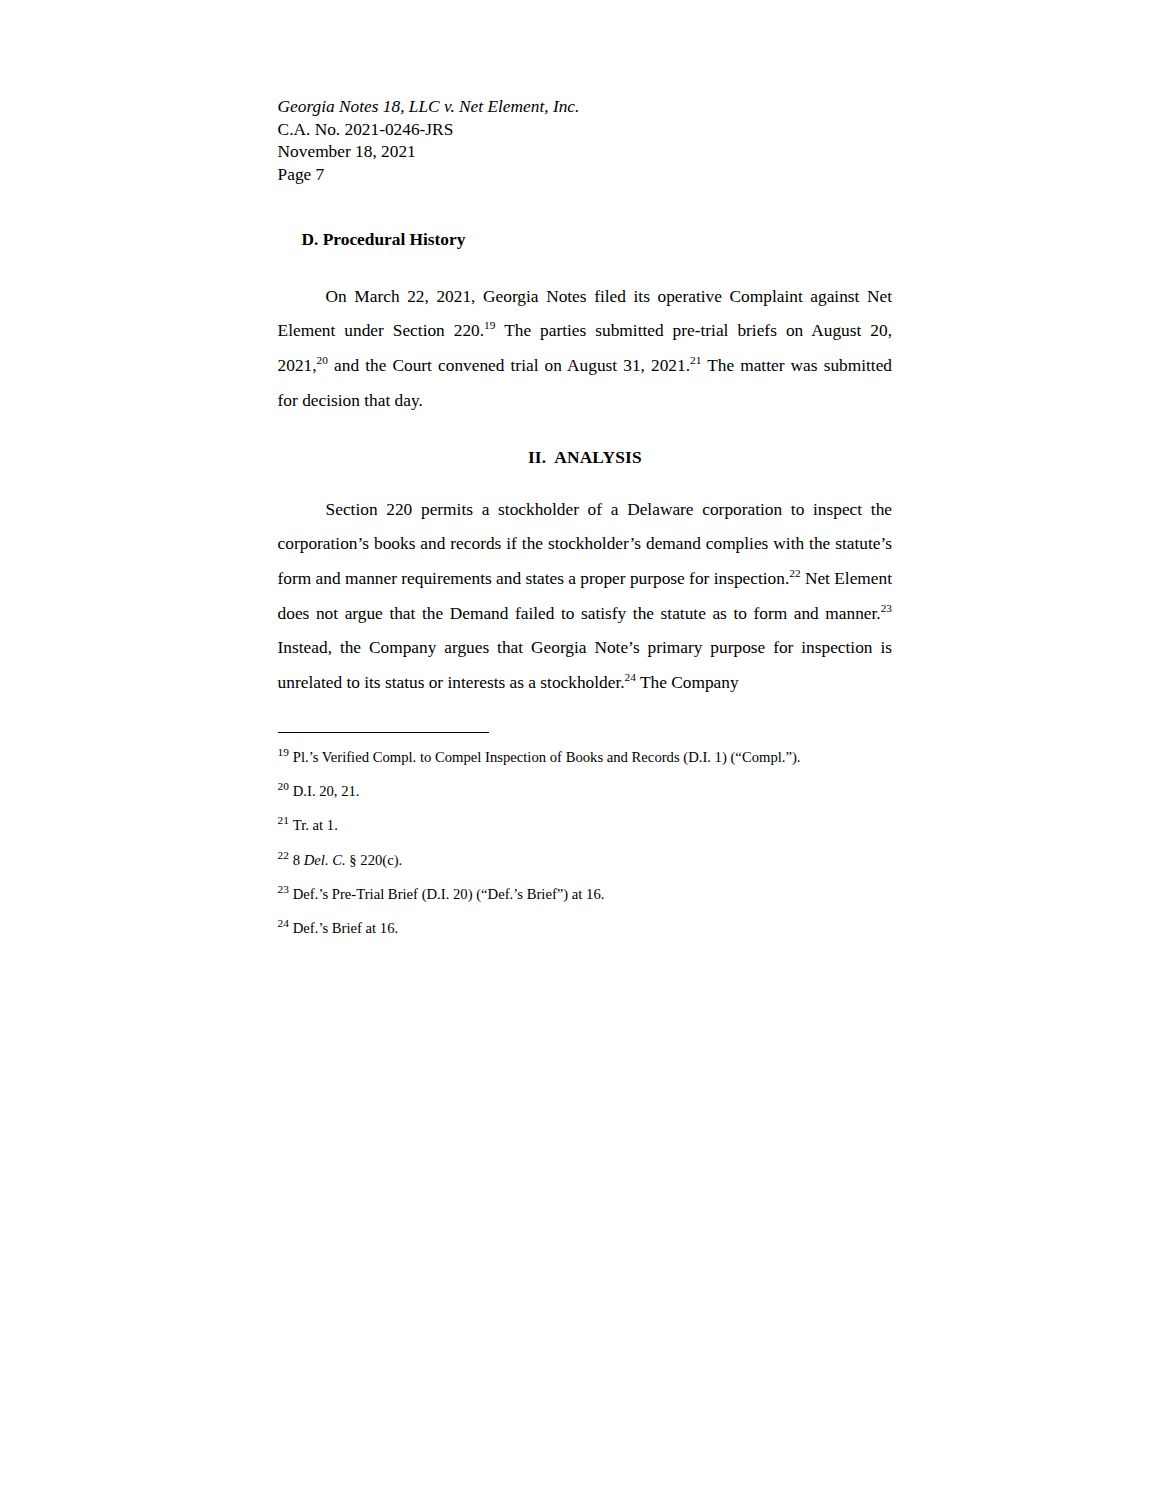Georgia Notes 18, LLC v. Net Element, Inc.
C.A. No. 2021-0246-JRS
November 18, 2021
Page 7
D. Procedural History
On March 22, 2021, Georgia Notes filed its operative Complaint against Net Element under Section 220.19 The parties submitted pre-trial briefs on August 20, 2021,20 and the Court convened trial on August 31, 2021.21 The matter was submitted for decision that day.
II. ANALYSIS
Section 220 permits a stockholder of a Delaware corporation to inspect the corporation’s books and records if the stockholder’s demand complies with the statute’s form and manner requirements and states a proper purpose for inspection.22 Net Element does not argue that the Demand failed to satisfy the statute as to form and manner.23 Instead, the Company argues that Georgia Note’s primary purpose for inspection is unrelated to its status or interests as a stockholder.24 The Company
19 Pl.’s Verified Compl. to Compel Inspection of Books and Records (D.I. 1) (“Compl.”).
20 D.I. 20, 21.
21 Tr. at 1.
228 Del. C. § 220(c).
23 Def.’s Pre-Trial Brief (D.I. 20) (“Def.’s Brief”) at 16.
24 Def.’s Brief at 16.